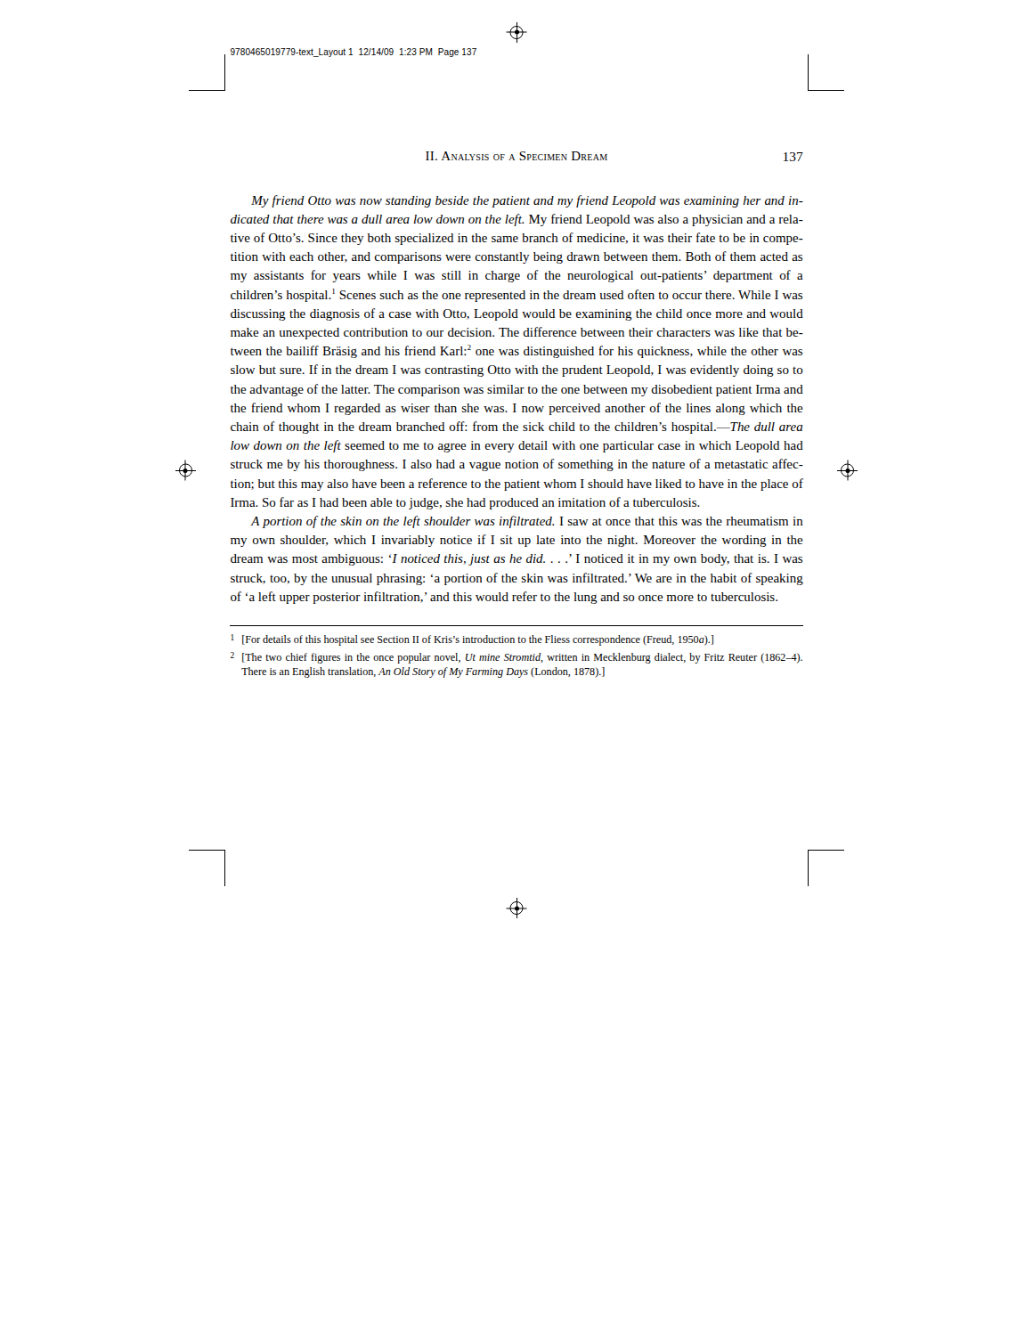9780465019779-text_Layout 1 12/14/09 1:23 PM Page 137
II. Analysis of a Specimen Dream137
My friend Otto was now standing beside the patient and my friend Leopold was examining her and indicated that there was a dull area low down on the left. My friend Leopold was also a physician and a relative of Otto’s. Since they both specialized in the same branch of medicine, it was their fate to be in competition with each other, and comparisons were constantly being drawn between them. Both of them acted as my assistants for years while I was still in charge of the neurological out-patients’ department of a children’s hospital.1 Scenes such as the one represented in the dream used often to occur there. While I was discussing the diagnosis of a case with Otto, Leopold would be examining the child once more and would make an unexpected contribution to our decision. The difference between their characters was like that between the bailiff Bräsig and his friend Karl:2 one was distinguished for his quickness, while the other was slow but sure. If in the dream I was contrasting Otto with the prudent Leopold, I was evidently doing so to the advantage of the latter. The comparison was similar to the one between my disobedient patient Irma and the friend whom I regarded as wiser than she was. I now perceived another of the lines along which the chain of thought in the dream branched off: from the sick child to the children’s hospital.—The dull area low down on the left seemed to me to agree in every detail with one particular case in which Leopold had struck me by his thoroughness. I also had a vague notion of something in the nature of a metastatic affection; but this may also have been a reference to the patient whom I should have liked to have in the place of Irma. So far as I had been able to judge, she had produced an imitation of a tuberculosis.
A portion of the skin on the left shoulder was infiltrated. I saw at once that this was the rheumatism in my own shoulder, which I invariably notice if I sit up late into the night. Moreover the wording in the dream was most ambiguous: ‘I noticed this, just as he did. . . .’ I noticed it in my own body, that is. I was struck, too, by the unusual phrasing: ‘a portion of the skin was infiltrated.’ We are in the habit of speaking of ‘a left upper posterior infiltration,’ and this would refer to the lung and so once more to tuberculosis.
1[For details of this hospital see Section II of Kris’s introduction to the Fliess correspondence (Freud, 1950a).]
2[The two chief figures in the once popular novel, Ut mine Stromtid, written in Mecklenburg dialect, by Fritz Reuter (1862–4). There is an English translation, An Old Story of My Farming Days (London, 1878).]